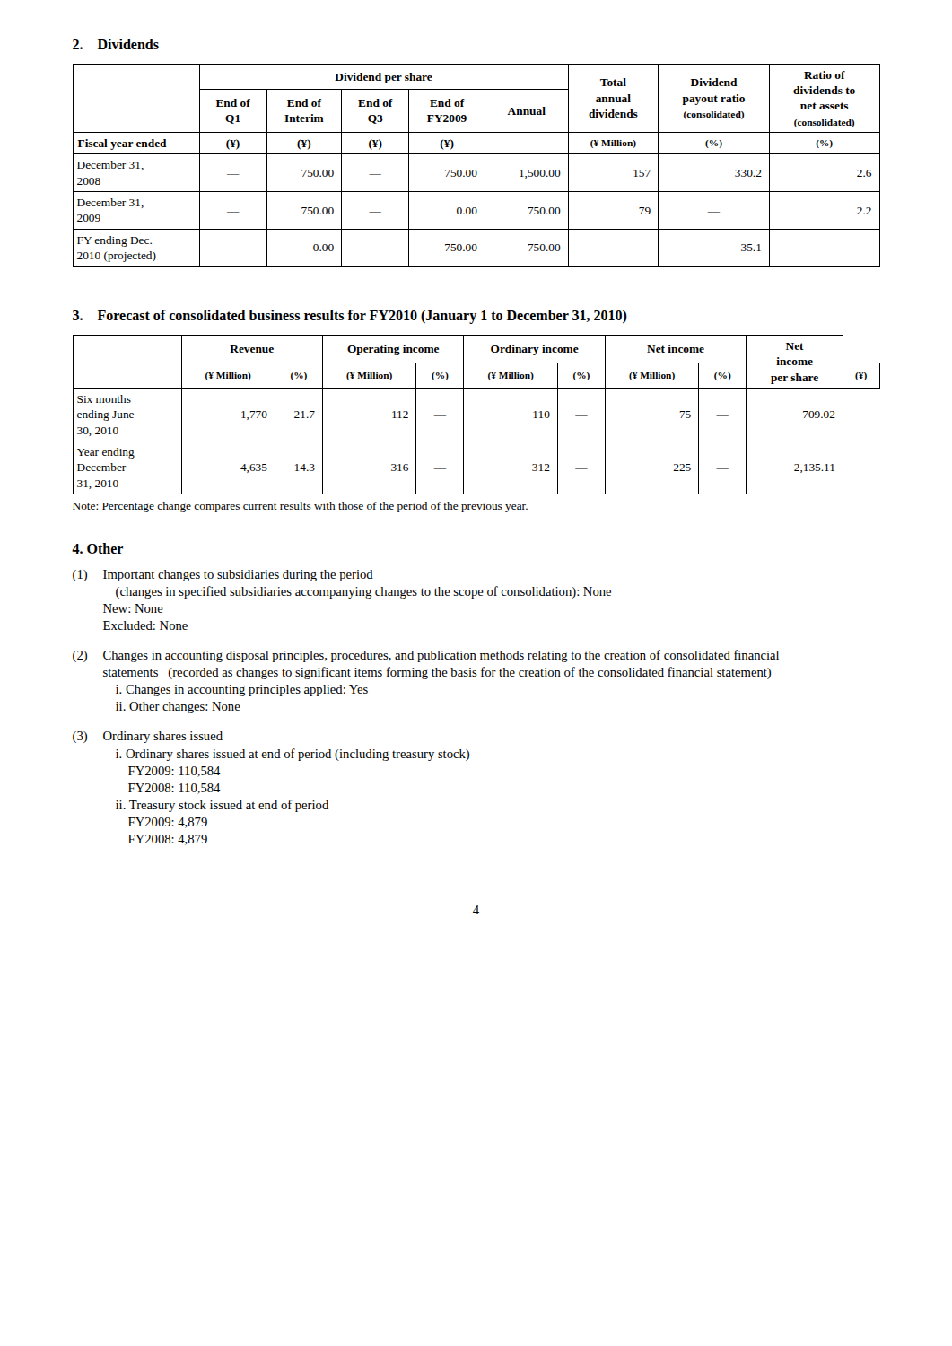2. Dividends
| | Dividend per share | Total annual dividends | Dividend payout ratio (consolidated) | Ratio of dividends to net assets (consolidated) |
| --- | --- | --- | --- | --- |
| End of Q1 | End of Interim | End of Q3 | End of FY2009 | Annual |
| Fiscal year ended | (¥) | (¥) | (¥) | (¥) | | (¥ Million) | (%) | (%) |
| December 31, 2008 | — | 750.00 | — | 750.00 | 1,500.00 | 157 | 330.2 | 2.6 |
| December 31, 2009 | — | 750.00 | — | 0.00 | 750.00 | 79 | — | 2.2 |
| FY ending Dec. 2010 (projected) | — | 0.00 | — | 750.00 | 750.00 | | 35.1 | |
3. Forecast of consolidated business results for FY2010 (January 1 to December 31, 2010)
| | Revenue | Operating income | Ordinary income | Net income | Net income per share |
| --- | --- | --- | --- | --- | --- |
| (¥ Million) | (%) | (¥ Million) | (%) | (¥ Million) | (%) | (¥ Million) | (%) | (¥) |
| Six months ending June 30, 2010 | 1,770 | -21.7 | 112 | — | 110 | — | 75 | — | 709.02 |
| Year ending December 31, 2010 | 4,635 | -14.3 | 316 | — | 312 | — | 225 | — | 2,135.11 |
Note: Percentage change compares current results with those of the period of the previous year.
4. Other
Important changes to subsidiaries during the period
(changes in specified subsidiaries accompanying changes to the scope of consolidation): None
New: None
Excluded: None
Changes in accounting disposal principles, procedures, and publication methods relating to the creation of consolidated financial statements (recorded as changes to significant items forming the basis for the creation of the consolidated financial statement)
i. Changes in accounting principles applied: Yes
ii. Other changes: None
Ordinary shares issued
i. Ordinary shares issued at end of period (including treasury stock)
FY2009: 110,584
FY2008: 110,584
ii. Treasury stock issued at end of period
FY2009: 4,879
FY2008: 4,879
4